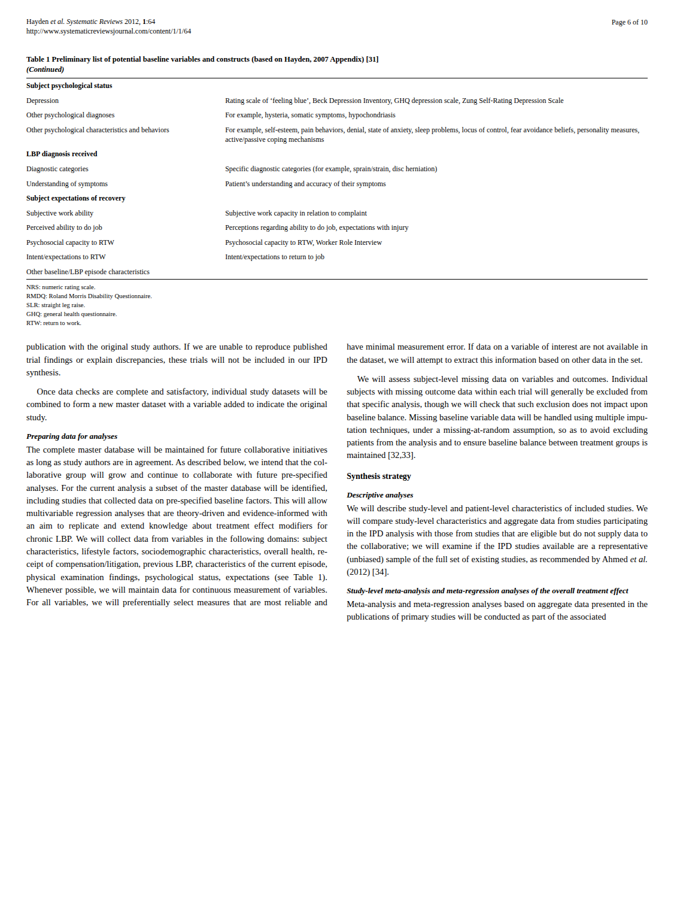Hayden et al. Systematic Reviews 2012, 1:64
http://www.systematicreviewsjournal.com/content/1/1/64
Page 6 of 10
Table 1 Preliminary list of potential baseline variables and constructs (based on Hayden, 2007 Appendix) [31]
(Continued)
| Subject psychological status |
| Depression | Rating scale of ‘feeling blue’, Beck Depression Inventory, GHQ depression scale, Zung Self-Rating Depression Scale |
| Other psychological diagnoses | For example, hysteria, somatic symptoms, hypochondriasis |
| Other psychological characteristics and behaviors | For example, self-esteem, pain behaviors, denial, state of anxiety, sleep problems, locus of control, fear avoidance beliefs, personality measures, active/passive coping mechanisms |
| LBP diagnosis received |
| Diagnostic categories | Specific diagnostic categories (for example, sprain/strain, disc herniation) |
| Understanding of symptoms | Patient’s understanding and accuracy of their symptoms |
| Subject expectations of recovery |
| Subjective work ability | Subjective work capacity in relation to complaint |
| Perceived ability to do job | Perceptions regarding ability to do job, expectations with injury |
| Psychosocial capacity to RTW | Psychosocial capacity to RTW, Worker Role Interview |
| Intent/expectations to RTW | Intent/expectations to return to job |
| Other baseline/LBP episode characteristics | |
NRS: numeric rating scale.
RMDQ: Roland Morris Disability Questionnaire.
SLR: straight leg raise.
GHQ: general health questionnaire.
RTW: return to work.
publication with the original study authors. If we are unable to reproduce published trial findings or explain discrepancies, these trials will not be included in our IPD synthesis.
Once data checks are complete and satisfactory, individual study datasets will be combined to form a new master dataset with a variable added to indicate the original study.
Preparing data for analyses
The complete master database will be maintained for future collaborative initiatives as long as study authors are in agreement. As described below, we intend that the collaborative group will grow and continue to collaborate with future pre-specified analyses. For the current analysis a subset of the master database will be identified, including studies that collected data on pre-specified baseline factors. This will allow multivariable regression analyses that are theory-driven and evidence-informed with an aim to replicate and extend knowledge about treatment effect modifiers for chronic LBP. We will collect data from variables in the following domains: subject characteristics, lifestyle factors, sociodemographic characteristics, overall health, receipt of compensation/litigation, previous LBP, characteristics of the current episode, physical examination findings, psychological status, expectations (see Table 1). Whenever possible, we will maintain data for continuous measurement of variables. For all variables, we will preferentially select measures that are most reliable and have minimal measurement error. If data on a variable of interest are not available in the dataset, we will attempt to extract this information based on other data in the set.
We will assess subject-level missing data on variables and outcomes. Individual subjects with missing outcome data within each trial will generally be excluded from that specific analysis, though we will check that such exclusion does not impact upon baseline balance. Missing baseline variable data will be handled using multiple imputation techniques, under a missing-at-random assumption, so as to avoid excluding patients from the analysis and to ensure baseline balance between treatment groups is maintained [32,33].
Synthesis strategy
Descriptive analyses
We will describe study-level and patient-level characteristics of included studies. We will compare study-level characteristics and aggregate data from studies participating in the IPD analysis with those from studies that are eligible but do not supply data to the collaborative; we will examine if the IPD studies available are a representative (unbiased) sample of the full set of existing studies, as recommended by Ahmed et al. (2012) [34].
Study-level meta-analysis and meta-regression analyses of the overall treatment effect
Meta-analysis and meta-regression analyses based on aggregate data presented in the publications of primary studies will be conducted as part of the associated